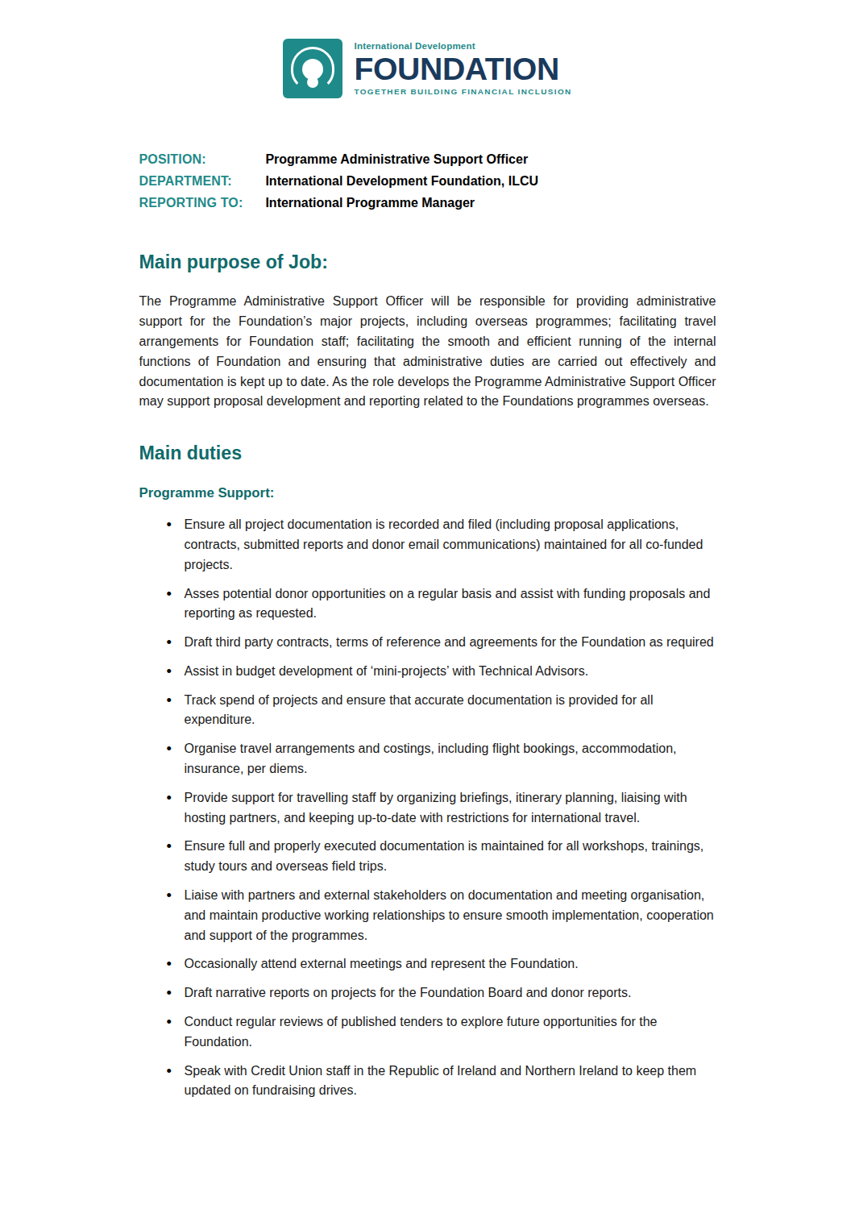International Development FOUNDATION Together Building Financial Inclusion
POSITION:
Programme Administrative Support Officer
DEPARTMENT:
International Development Foundation, ILCU
REPORTING TO:
International Programme Manager
Main purpose of Job:
The Programme Administrative Support Officer will be responsible for providing administrative support for the Foundation’s major projects, including overseas programmes; facilitating travel arrangements for Foundation staff; facilitating the smooth and efficient running of the internal functions of Foundation and ensuring that administrative duties are carried out effectively and documentation is kept up to date. As the role develops the Programme Administrative Support Officer may support proposal development and reporting related to the Foundations programmes overseas.
Main duties
Programme Support:
Ensure all project documentation is recorded and filed (including proposal applications, contracts, submitted reports and donor email communications) maintained for all co-funded projects.
Asses potential donor opportunities on a regular basis and assist with funding proposals and reporting as requested.
Draft third party contracts, terms of reference and agreements for the Foundation as required
Assist in budget development of ‘mini-projects’ with Technical Advisors.
Track spend of projects and ensure that accurate documentation is provided for all expenditure.
Organise travel arrangements and costings, including flight bookings, accommodation, insurance, per diems.
Provide support for travelling staff by organizing briefings, itinerary planning, liaising with hosting partners, and keeping up-to-date with restrictions for international travel.
Ensure full and properly executed documentation is maintained for all workshops, trainings, study tours and overseas field trips.
Liaise with partners and external stakeholders on documentation and meeting organisation, and maintain productive working relationships to ensure smooth implementation, cooperation and support of the programmes.
Occasionally attend external meetings and represent the Foundation.
Draft narrative reports on projects for the Foundation Board and donor reports.
Conduct regular reviews of published tenders to explore future opportunities for the Foundation.
Speak with Credit Union staff in the Republic of Ireland and Northern Ireland to keep them updated on fundraising drives.